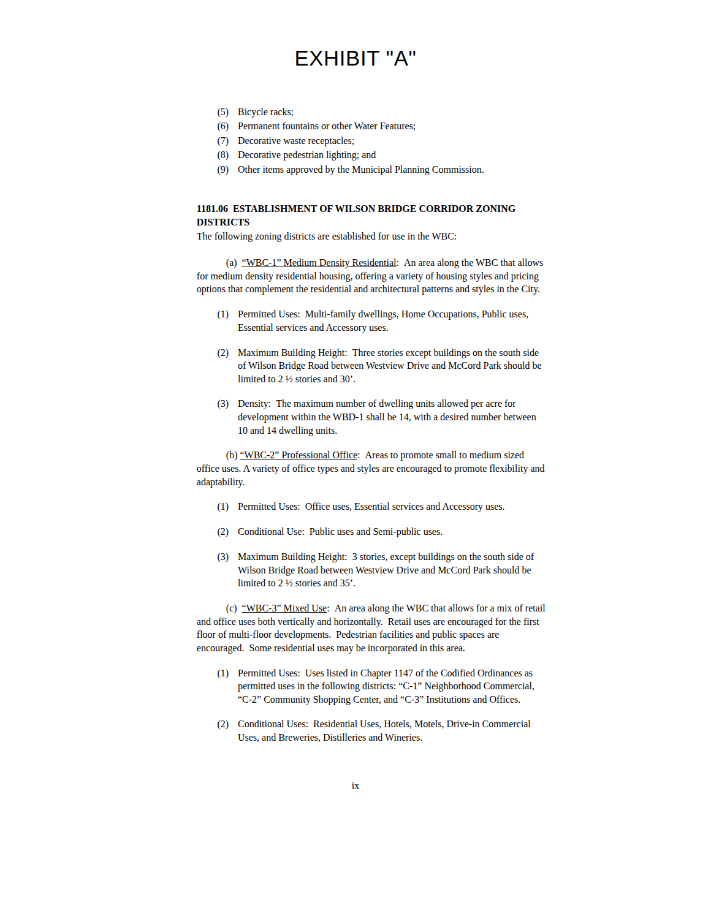EXHIBIT "A"
(5) Bicycle racks;
(6) Permanent fountains or other Water Features;
(7) Decorative waste receptacles;
(8) Decorative pedestrian lighting; and
(9) Other items approved by the Municipal Planning Commission.
1181.06 ESTABLISHMENT OF WILSON BRIDGE CORRIDOR ZONING DISTRICTS
The following zoning districts are established for use in the WBC:
(a) “WBC-1” Medium Density Residential: An area along the WBC that allows for medium density residential housing, offering a variety of housing styles and pricing options that complement the residential and architectural patterns and styles in the City.
(1) Permitted Uses: Multi-family dwellings, Home Occupations, Public uses, Essential services and Accessory uses.
(2) Maximum Building Height: Three stories except buildings on the south side of Wilson Bridge Road between Westview Drive and McCord Park should be limited to 2 ½ stories and 30’.
(3) Density: The maximum number of dwelling units allowed per acre for development within the WBD-1 shall be 14, with a desired number between 10 and 14 dwelling units.
(b) “WBC-2” Professional Office: Areas to promote small to medium sized office uses. A variety of office types and styles are encouraged to promote flexibility and adaptability.
(1) Permitted Uses: Office uses, Essential services and Accessory uses.
(2) Conditional Use: Public uses and Semi-public uses.
(3) Maximum Building Height: 3 stories, except buildings on the south side of Wilson Bridge Road between Westview Drive and McCord Park should be limited to 2 ½ stories and 35’.
(c) “WBC-3” Mixed Use: An area along the WBC that allows for a mix of retail and office uses both vertically and horizontally. Retail uses are encouraged for the first floor of multi-floor developments. Pedestrian facilities and public spaces are encouraged. Some residential uses may be incorporated in this area.
(1) Permitted Uses: Uses listed in Chapter 1147 of the Codified Ordinances as permitted uses in the following districts: “C-1” Neighborhood Commercial, “C-2” Community Shopping Center, and “C-3” Institutions and Offices.
(2) Conditional Uses: Residential Uses, Hotels, Motels, Drive-in Commercial Uses, and Breweries, Distilleries and Wineries.
ix